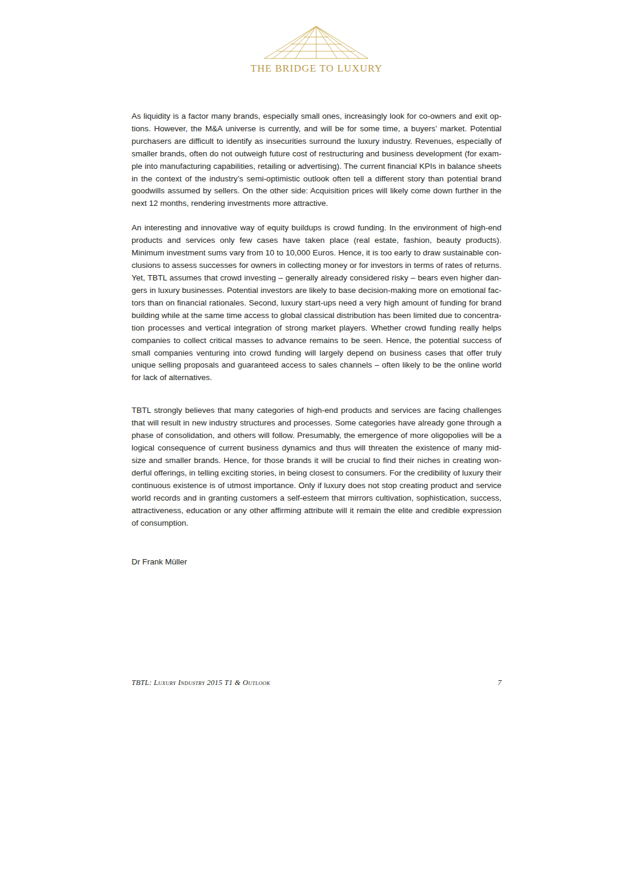The Bridge to Luxury
As liquidity is a factor many brands, especially small ones, increasingly look for co-owners and exit options. However, the M&A universe is currently, and will be for some time, a buyers’ market. Potential purchasers are difficult to identify as insecurities surround the luxury industry. Revenues, especially of smaller brands, often do not outweigh future cost of restructuring and business development (for example into manufacturing capabilities, retailing or advertising). The current financial KPIs in balance sheets in the context of the industry’s semi-optimistic outlook often tell a different story than potential brand goodwills assumed by sellers. On the other side: Acquisition prices will likely come down further in the next 12 months, rendering investments more attractive.
An interesting and innovative way of equity buildups is crowd funding. In the environment of high-end products and services only few cases have taken place (real estate, fashion, beauty products). Minimum investment sums vary from 10 to 10,000 Euros. Hence, it is too early to draw sustainable conclusions to assess successes for owners in collecting money or for investors in terms of rates of returns. Yet, TBTL assumes that crowd investing – generally already considered risky – bears even higher dangers in luxury businesses. Potential investors are likely to base decision-making more on emotional factors than on financial rationales. Second, luxury start-ups need a very high amount of funding for brand building while at the same time access to global classical distribution has been limited due to concentration processes and vertical integration of strong market players. Whether crowd funding really helps companies to collect critical masses to advance remains to be seen. Hence, the potential success of small companies venturing into crowd funding will largely depend on business cases that offer truly unique selling proposals and guaranteed access to sales channels – often likely to be the online world for lack of alternatives.
TBTL strongly believes that many categories of high-end products and services are facing challenges that will result in new industry structures and processes. Some categories have already gone through a phase of consolidation, and others will follow. Presumably, the emergence of more oligopolies will be a logical consequence of current business dynamics and thus will threaten the existence of many mid-size and smaller brands. Hence, for those brands it will be crucial to find their niches in creating wonderful offerings, in telling exciting stories, in being closest to consumers. For the credibility of luxury their continuous existence is of utmost importance. Only if luxury does not stop creating product and service world records and in granting customers a self-esteem that mirrors cultivation, sophistication, success, attractiveness, education or any other affirming attribute will it remain the elite and credible expression of consumption.
Dr Frank Müller
TBTL: Luxury Industry 2015 T1 & Outlook
7